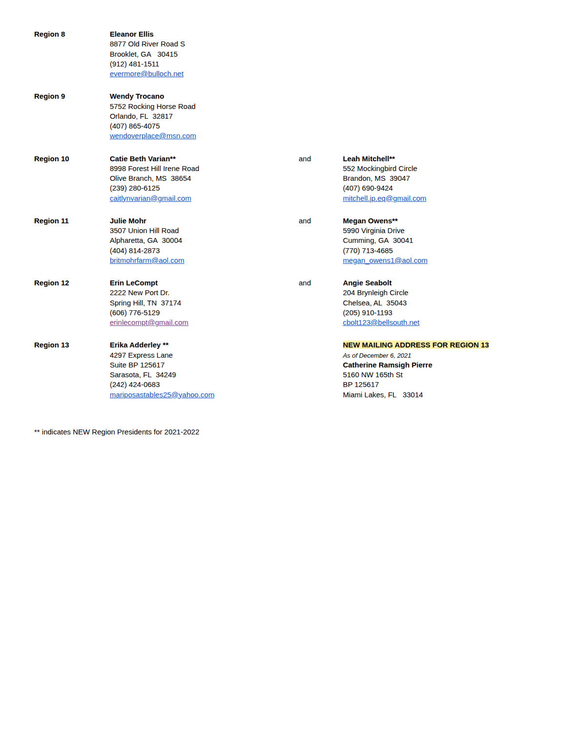| Region 8 | Eleanor Ellis 8877 Old River Road S Brooklet, GA 30415 (912) 481-1511 evermore@bulloch.net | | |
| Region 9 | Wendy Trocano 5752 Rocking Horse Road Orlando, FL 32817 (407) 865-4075 wendoverplace@msn.com | | |
| Region 10 | Catie Beth Varian** 8998 Forest Hill Irene Road Olive Branch, MS 38654 (239) 280-6125 caitlynvarian@gmail.com | and | Leah Mitchell** 552 Mockingbird Circle Brandon, MS 39047 (407) 690-9424 mitchell.jp.eq@gmail.com |
| Region 11 | Julie Mohr 3507 Union Hill Road Alpharetta, GA 30004 (404) 814-2873 britmohrfarm@aol.com | and | Megan Owens** 5990 Virginia Drive Cumming, GA 30041 (770) 713-4685 megan_owens1@aol.com |
| Region 12 | Erin LeCompt 2222 New Port Dr. Spring Hill, TN 37174 (606) 776-5129 erinlecompt@gmail.com | and | Angie Seabolt 204 Brynleigh Circle Chelsea, AL 35043 (205) 910-1193 cbolt123@bellsouth.net |
| Region 13 | Erika Adderley ** 4297 Express Lane Suite BP 125617 Sarasota, FL 34249 (242) 424-0683 mariposastables25@yahoo.com | | NEW MAILING ADDRESS FOR REGION 13 As of December 6, 2021 Catherine Ramsigh Pierre 5160 NW 165th St BP 125617 Miami Lakes, FL 33014 |
** indicates NEW Region Presidents for 2021-2022